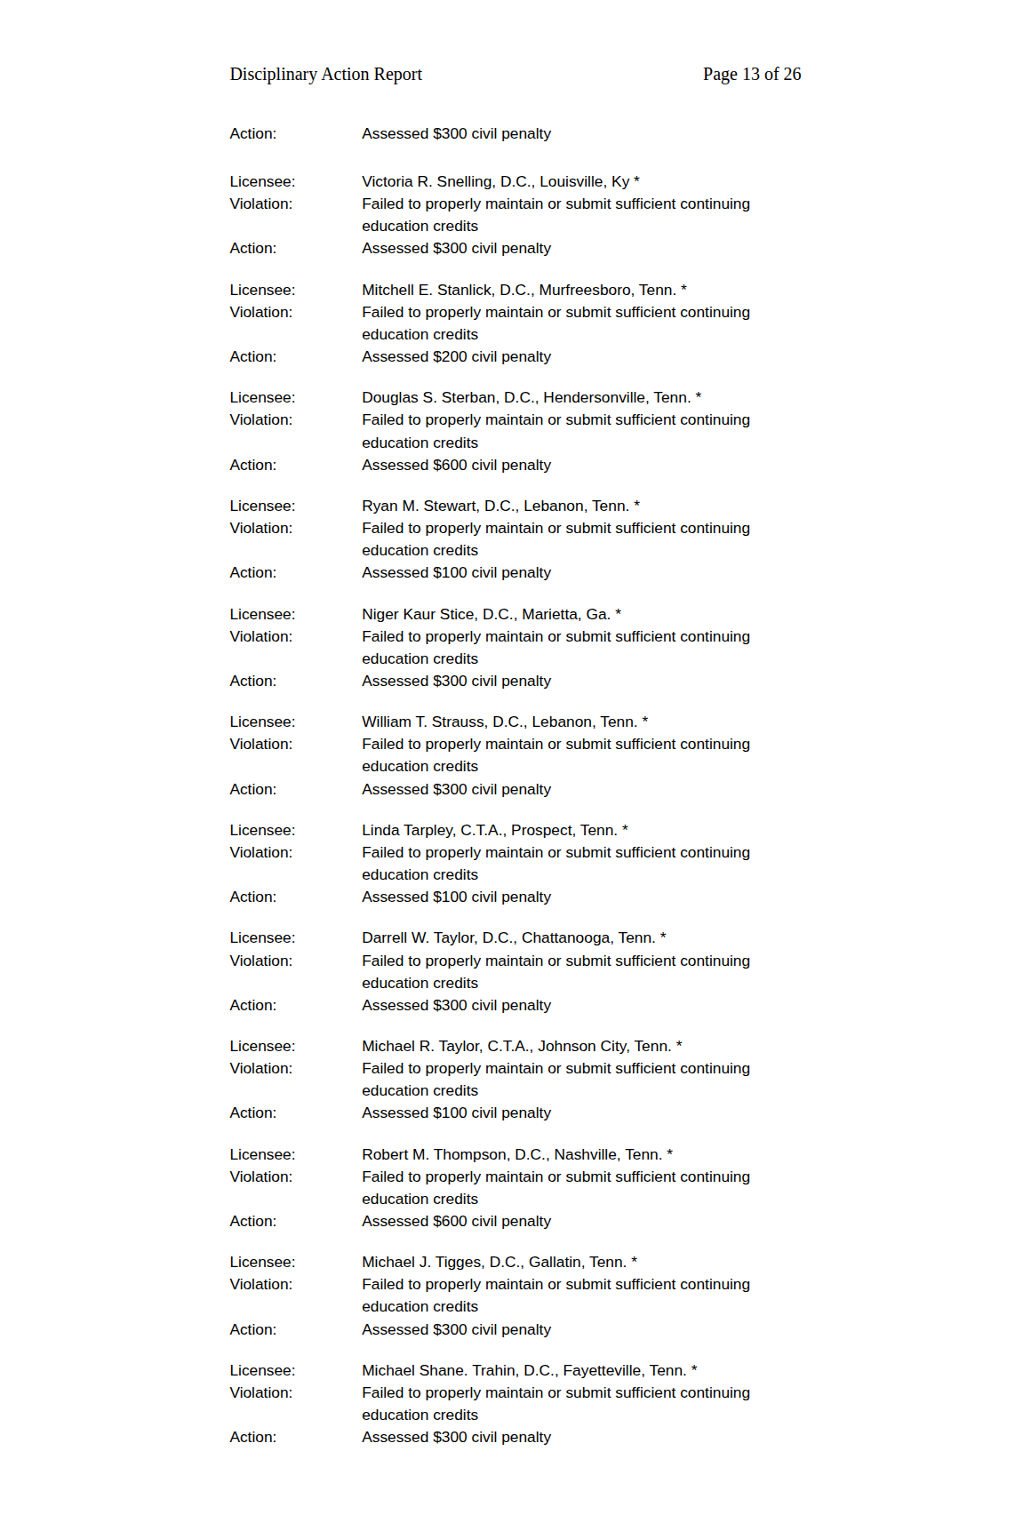Disciplinary Action Report Page 13 of 26
Action: Assessed $300 civil penalty
Licensee: Victoria R. Snelling, D.C., Louisville, Ky *
Violation: Failed to properly maintain or submit sufficient continuing education credits
Action: Assessed $300 civil penalty
Licensee: Mitchell E. Stanlick, D.C., Murfreesboro, Tenn. *
Violation: Failed to properly maintain or submit sufficient continuing education credits
Action: Assessed $200 civil penalty
Licensee: Douglas S. Sterban, D.C., Hendersonville, Tenn. *
Violation: Failed to properly maintain or submit sufficient continuing education credits
Action: Assessed $600 civil penalty
Licensee: Ryan M. Stewart, D.C., Lebanon, Tenn. *
Violation: Failed to properly maintain or submit sufficient continuing education credits
Action: Assessed $100 civil penalty
Licensee: Niger Kaur Stice, D.C., Marietta, Ga. *
Violation: Failed to properly maintain or submit sufficient continuing education credits
Action: Assessed $300 civil penalty
Licensee: William T. Strauss, D.C., Lebanon, Tenn. *
Violation: Failed to properly maintain or submit sufficient continuing education credits
Action: Assessed $300 civil penalty
Licensee: Linda Tarpley, C.T.A., Prospect, Tenn. *
Violation: Failed to properly maintain or submit sufficient continuing education credits
Action: Assessed $100 civil penalty
Licensee: Darrell W. Taylor, D.C., Chattanooga, Tenn. *
Violation: Failed to properly maintain or submit sufficient continuing education credits
Action: Assessed $300 civil penalty
Licensee: Michael R. Taylor, C.T.A., Johnson City, Tenn. *
Violation: Failed to properly maintain or submit sufficient continuing education credits
Action: Assessed $100 civil penalty
Licensee: Robert M. Thompson, D.C., Nashville, Tenn. *
Violation: Failed to properly maintain or submit sufficient continuing education credits
Action: Assessed $600 civil penalty
Licensee: Michael J. Tigges, D.C., Gallatin, Tenn. *
Violation: Failed to properly maintain or submit sufficient continuing education credits
Action: Assessed $300 civil penalty
Licensee: Michael Shane. Trahin, D.C., Fayetteville, Tenn. *
Violation: Failed to properly maintain or submit sufficient continuing education credits
Action: Assessed $300 civil penalty